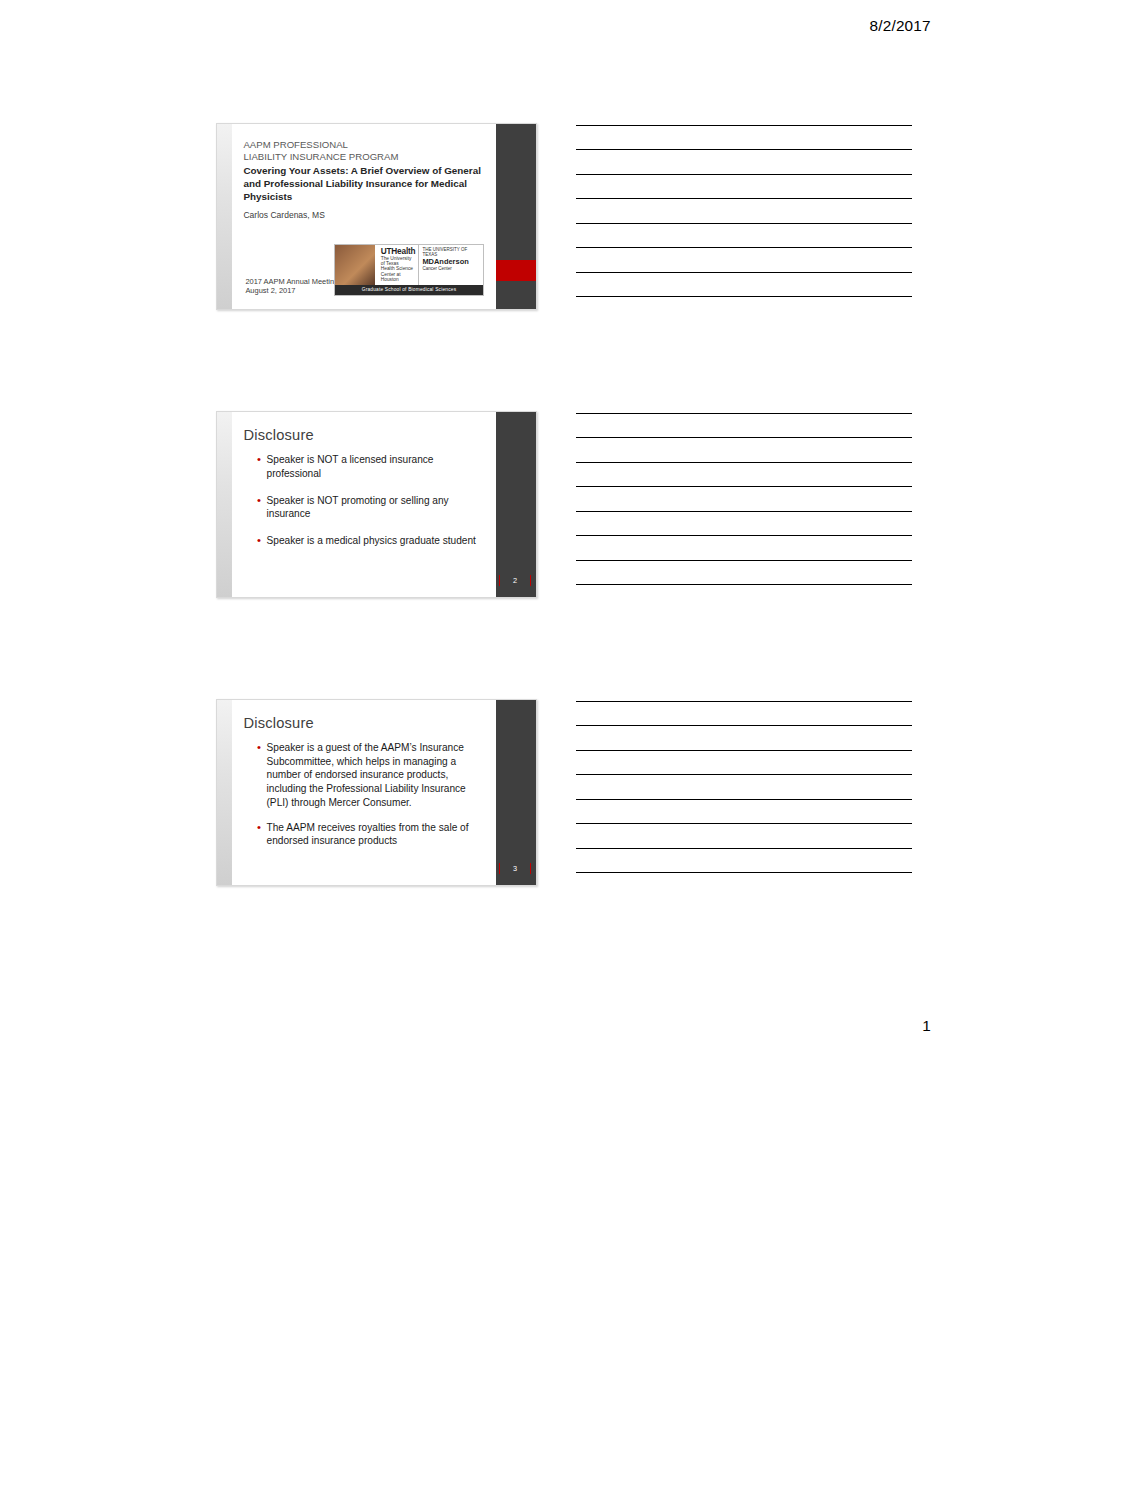8/2/2017
AAPM PROFESSIONAL
LIABILITY INSURANCE PROGRAM
Covering Your Assets: A Brief Overview of General and Professional Liability Insurance for Medical Physicists
Carlos Cardenas, MS
2017 AAPM Annual Meeting, Denver, CO
August 2, 2017
UTHealth
The University of Texas
Health Science Center at Houston
THE UNIVERSITY OF TEXAS
MDAnderson
Cancer Center
Graduate School of Biomedical Sciences
2
Disclosure
Speaker is NOT a licensed insurance professional
Speaker is NOT promoting or selling any insurance
Speaker is a medical physics graduate student
3
Disclosure
Speaker is a guest of the AAPM’s Insurance Subcommittee, which helps in managing a number of endorsed insurance products, including the Professional Liability Insurance (PLI) through Mercer Consumer.
The AAPM receives royalties from the sale of endorsed insurance products
1